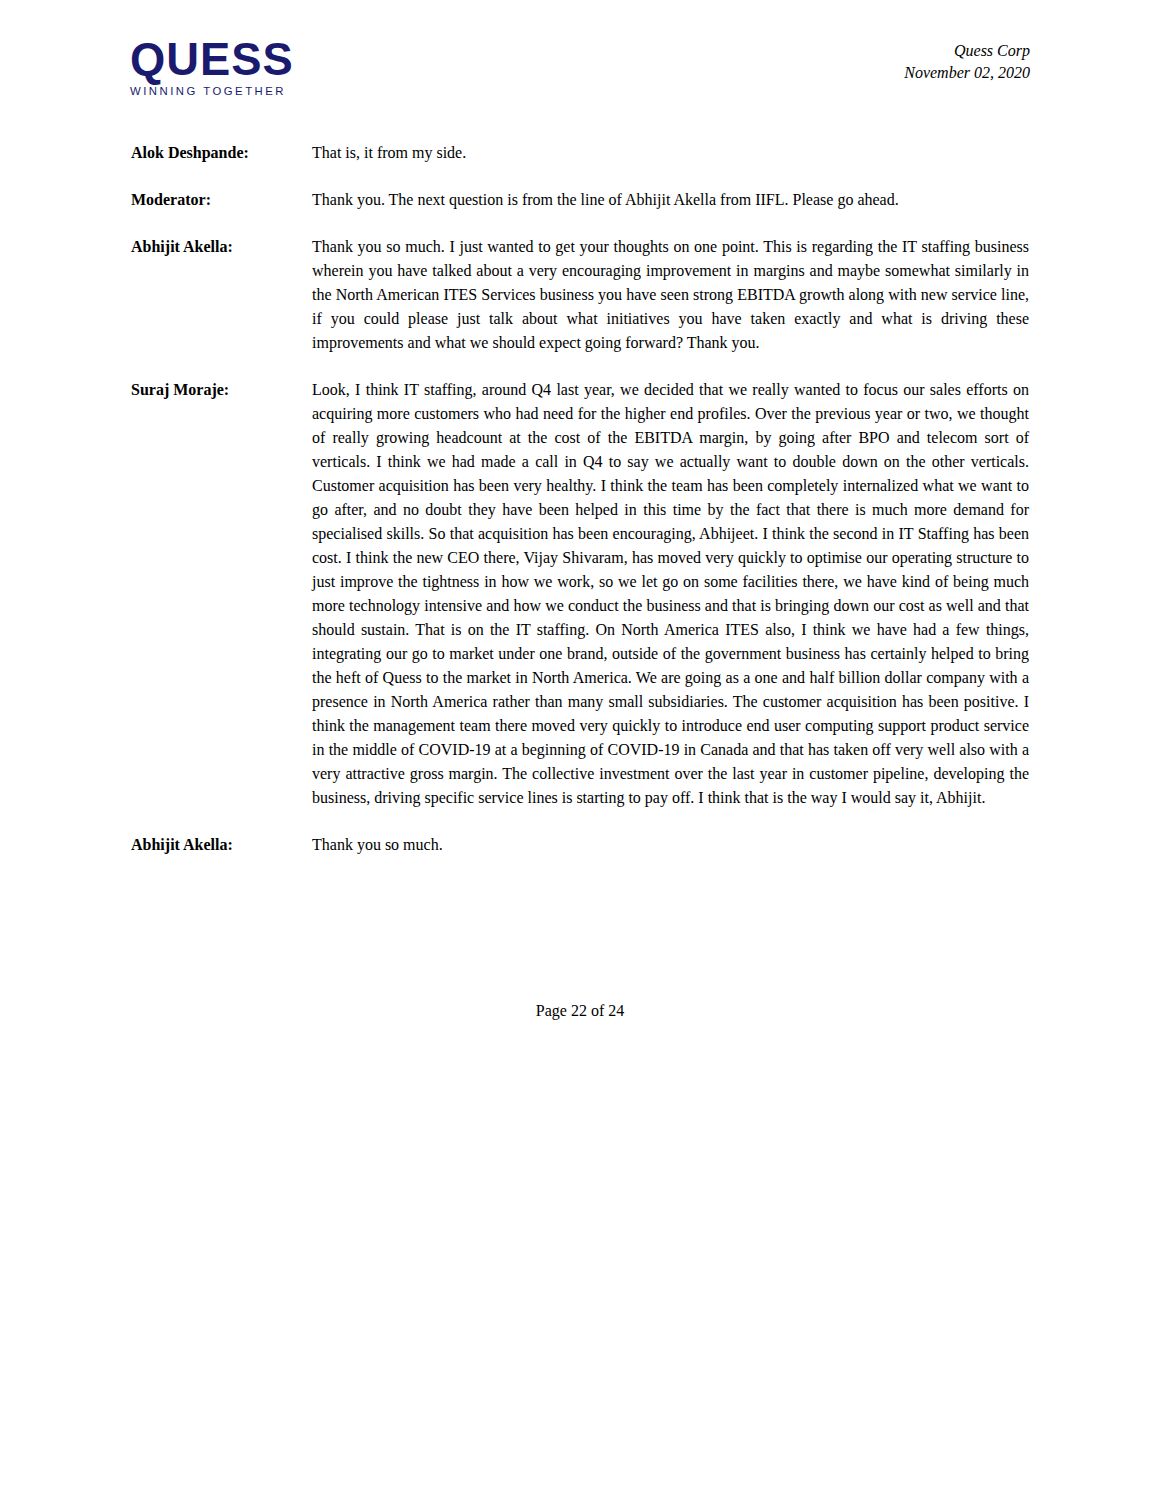QUESS
WINNING TOGETHER
Quess Corp
November 02, 2020
| Alok Deshpande: | That is, it from my side. |
| Moderator: | Thank you. The next question is from the line of Abhijit Akella from IIFL. Please go ahead. |
| Abhijit Akella: | Thank you so much. I just wanted to get your thoughts on one point. This is regarding the IT staffing business wherein you have talked about a very encouraging improvement in margins and maybe somewhat similarly in the North American ITES Services business you have seen strong EBITDA growth along with new service line, if you could please just talk about what initiatives you have taken exactly and what is driving these improvements and what we should expect going forward? Thank you. |
| Suraj Moraje: | Look, I think IT staffing, around Q4 last year, we decided that we really wanted to focus our sales efforts on acquiring more customers who had need for the higher end profiles. Over the previous year or two, we thought of really growing headcount at the cost of the EBITDA margin, by going after BPO and telecom sort of verticals. I think we had made a call in Q4 to say we actually want to double down on the other verticals. Customer acquisition has been very healthy. I think the team has been completely internalized what we want to go after, and no doubt they have been helped in this time by the fact that there is much more demand for specialised skills. So that acquisition has been encouraging, Abhijeet. I think the second in IT Staffing has been cost. I think the new CEO there, Vijay Shivaram, has moved very quickly to optimise our operating structure to just improve the tightness in how we work, so we let go on some facilities there, we have kind of being much more technology intensive and how we conduct the business and that is bringing down our cost as well and that should sustain. That is on the IT staffing. On North America ITES also, I think we have had a few things, integrating our go to market under one brand, outside of the government business has certainly helped to bring the heft of Quess to the market in North America. We are going as a one and half billion dollar company with a presence in North America rather than many small subsidiaries. The customer acquisition has been positive. I think the management team there moved very quickly to introduce end user computing support product service in the middle of COVID-19 at a beginning of COVID-19 in Canada and that has taken off very well also with a very attractive gross margin. The collective investment over the last year in customer pipeline, developing the business, driving specific service lines is starting to pay off. I think that is the way I would say it, Abhijit. |
| Abhijit Akella: | Thank you so much. |
Page 22 of 24